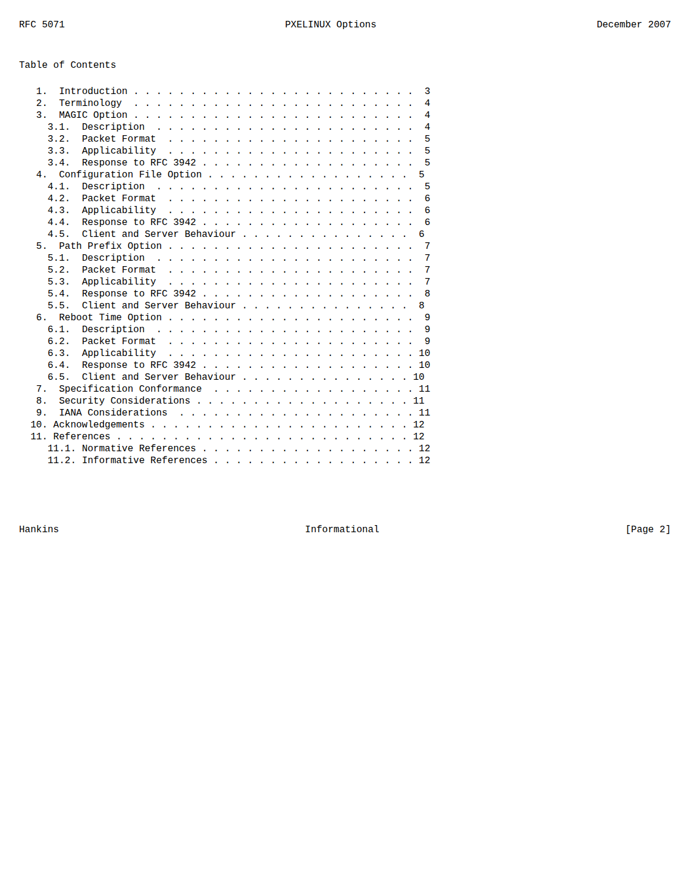RFC 5071 PXELINUX Options December 2007
Table of Contents
   1.  Introduction . . . . . . . . . . . . . . . . . . . . . . . . .  3
   2.  Terminology  . . . . . . . . . . . . . . . . . . . . . . . . .  4
   3.  MAGIC Option . . . . . . . . . . . . . . . . . . . . . . . . .  4
     3.1.  Description  . . . . . . . . . . . . . . . . . . . . . . .  4
     3.2.  Packet Format  . . . . . . . . . . . . . . . . . . . . . .  5
     3.3.  Applicability  . . . . . . . . . . . . . . . . . . . . . .  5
     3.4.  Response to RFC 3942 . . . . . . . . . . . . . . . . . . .  5
   4.  Configuration File Option . . . . . . . . . . . . . . . . . .  5
     4.1.  Description  . . . . . . . . . . . . . . . . . . . . . . .  5
     4.2.  Packet Format  . . . . . . . . . . . . . . . . . . . . . .  6
     4.3.  Applicability  . . . . . . . . . . . . . . . . . . . . . .  6
     4.4.  Response to RFC 3942 . . . . . . . . . . . . . . . . . . .  6
     4.5.  Client and Server Behaviour . . . . . . . . . . . . . . .  6
   5.  Path Prefix Option . . . . . . . . . . . . . . . . . . . . . .  7
     5.1.  Description  . . . . . . . . . . . . . . . . . . . . . . .  7
     5.2.  Packet Format  . . . . . . . . . . . . . . . . . . . . . .  7
     5.3.  Applicability  . . . . . . . . . . . . . . . . . . . . . .  7
     5.4.  Response to RFC 3942 . . . . . . . . . . . . . . . . . . .  8
     5.5.  Client and Server Behaviour . . . . . . . . . . . . . . .  8
   6.  Reboot Time Option . . . . . . . . . . . . . . . . . . . . . .  9
     6.1.  Description  . . . . . . . . . . . . . . . . . . . . . . .  9
     6.2.  Packet Format  . . . . . . . . . . . . . . . . . . . . . .  9
     6.3.  Applicability  . . . . . . . . . . . . . . . . . . . . . . 10
     6.4.  Response to RFC 3942 . . . . . . . . . . . . . . . . . . . 10
     6.5.  Client and Server Behaviour . . . . . . . . . . . . . . . 10
   7.  Specification Conformance  . . . . . . . . . . . . . . . . . . 11
   8.  Security Considerations . . . . . . . . . . . . . . . . . . . 11
   9.  IANA Considerations  . . . . . . . . . . . . . . . . . . . . . 11
  10. Acknowledgements . . . . . . . . . . . . . . . . . . . . . . . 12
  11. References . . . . . . . . . . . . . . . . . . . . . . . . . . 12
     11.1. Normative References . . . . . . . . . . . . . . . . . . . 12
     11.2. Informative References . . . . . . . . . . . . . . . . . . 12
Hankins Informational [Page 2]